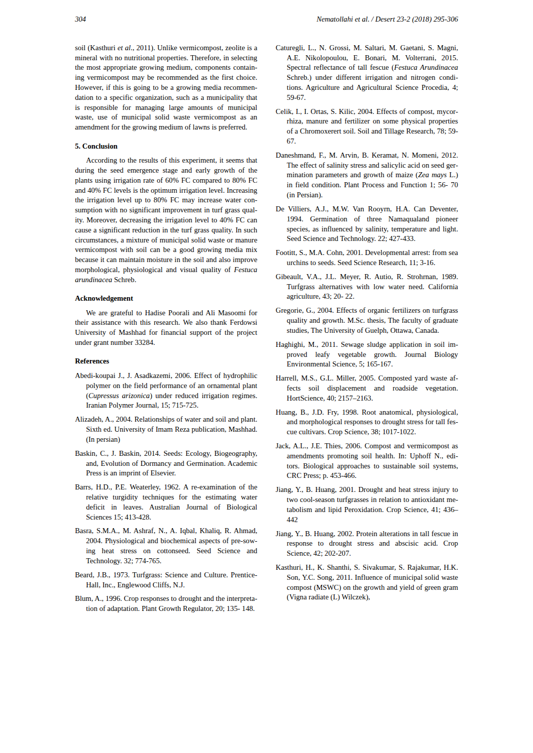304 Nematollahi et al. / Desert 23-2 (2018) 295-306
soil (Kasthuri et al., 2011). Unlike vermicompost, zeolite is a mineral with no nutritional properties. Therefore, in selecting the most appropriate growing medium, components containing vermicompost may be recommended as the first choice. However, if this is going to be a growing media recommendation to a specific organization, such as a municipality that is responsible for managing large amounts of municipal waste, use of municipal solid waste vermicompost as an amendment for the growing medium of lawns is preferred.
5. Conclusion
According to the results of this experiment, it seems that during the seed emergence stage and early growth of the plants using irrigation rate of 60% FC compared to 80% FC and 40% FC levels is the optimum irrigation level. Increasing the irrigation level up to 80% FC may increase water consumption with no significant improvement in turf grass quality. Moreover, decreasing the irrigation level to 40% FC can cause a significant reduction in the turf grass quality. In such circumstances, a mixture of municipal solid waste or manure vermicompost with soil can be a good growing media mix because it can maintain moisture in the soil and also improve morphological, physiological and visual quality of Festuca arundinacea Schreb.
Acknowledgement
We are grateful to Hadise Poorali and Ali Masoomi for their assistance with this research. We also thank Ferdowsi University of Mashhad for financial support of the project under grant number 33284.
References
Abedi-koupai J., J. Asadkazemi, 2006. Effect of hydrophilic polymer on the field performance of an ornamental plant (Cupressus arizonica) under reduced irrigation regimes. Iranian Polymer Journal, 15; 715-725.
Alizadeh, A., 2004. Relationships of water and soil and plant. Sixth ed. University of Imam Reza publication, Mashhad. (In persian)
Baskin, C., J. Baskin, 2014. Seeds: Ecology, Biogeography, and, Evolution of Dormancy and Germination. Academic Press is an imprint of Elsevier.
Barrs, H.D., P.E. Weaterley, 1962. A re-examination of the relative turgidity techniques for the estimating water deficit in leaves. Australian Journal of Biological Sciences 15; 413-428.
Basra, S.M.A., M. Ashraf, N., A. Iqbal, Khaliq, R. Ahmad, 2004. Physiological and biochemical aspects of pre-sowing heat stress on cottonseed. Seed Science and Technology. 32; 774-765.
Beard, J.B., 1973. Turfgrass: Science and Culture. Prentice-Hall, Inc., Englewood Cliffs, N.J.
Blum, A., 1996. Crop responses to drought and the interpretation of adaptation. Plant Growth Regulator, 20; 135- 148.
Caturegli, L., N. Grossi, M. Saltari, M. Gaetani, S. Magni, A.E. Nikolopoulou, E. Bonari, M. Volterrani, 2015. Spectral reflectance of tall fescue (Festuca Arundinacea Schreb.) under different irrigation and nitrogen conditions. Agriculture and Agricultural Science Procedia, 4; 59-67.
Celik, I., I. Ortas, S. Kilic, 2004. Effects of compost, mycorrhiza, manure and fertilizer on some physical properties of a Chromoxerert soil. Soil and Tillage Research, 78; 59-67.
Daneshmand, F., M. Arvin, B. Keramat, N. Momeni, 2012. The effect of salinity stress and salicylic acid on seed germination parameters and growth of maize (Zea mays L.) in field condition. Plant Process and Function 1; 56- 70 (in Persian).
De Villiers, A.J., M.W. Van Rooyrn, H.A. Can Deventer, 1994. Germination of three Namaqualand pioneer species, as influenced by salinity, temperature and light. Seed Science and Technology. 22; 427-433.
Footitt, S., M.A. Cohn, 2001. Developmental arrest: from sea urchins to seeds. Seed Science Research, 11; 3-16.
Gibeault, V.A., J.L. Meyer, R. Autio, R. Strohrnan, 1989. Turfgrass alternatives with low water need. California agriculture, 43; 20- 22.
Gregorie, G., 2004. Effects of organic fertilizers on turfgrass quality and growth. M.Sc. thesis, The faculty of graduate studies, The University of Guelph, Ottawa, Canada.
Haghighi, M., 2011. Sewage sludge application in soil improved leafy vegetable growth. Journal Biology Environmental Science, 5; 165-167.
Harrell, M.S., G.L. Miller, 2005. Composted yard waste affects soil displacement and roadside vegetation. HortScience, 40; 2157–2163.
Huang, B., J.D. Fry, 1998. Root anatomical, physiological, and morphological responses to drought stress for tall fescue cultivars. Crop Science, 38; 1017-1022.
Jack, A.L., J.E. Thies, 2006. Compost and vermicompost as amendments promoting soil health. In: Uphoff N., editors. Biological approaches to sustainable soil systems, CRC Press; p. 453-466.
Jiang, Y., B. Huang, 2001. Drought and heat stress injury to two cool-season turfgrasses in relation to antioxidant metabolism and lipid Peroxidation. Crop Science, 41; 436–442
Jiang, Y., B. Huang, 2002. Protein alterations in tall fescue in response to drought stress and abscisic acid. Crop Science, 42; 202-207.
Kasthuri, H., K. Shanthi, S. Sivakumar, S. Rajakumar, H.K. Son, Y.C. Song, 2011. Influence of municipal solid waste compost (MSWC) on the growth and yield of green gram (Vigna radiate (L) Wilczek),